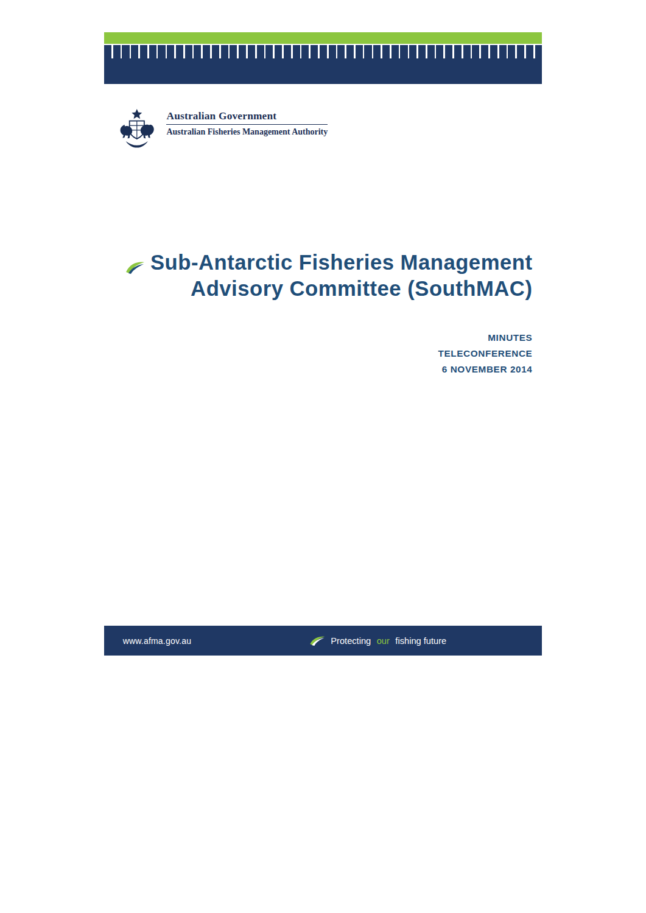Australian Government
Australian Fisheries Management Authority
Sub-Antarctic Fisheries Management Advisory Committee (SouthMAC)
MINUTES
TELECONFERENCE
6 NOVEMBER 2014
www.afma.gov.au
Protecting our fishing future